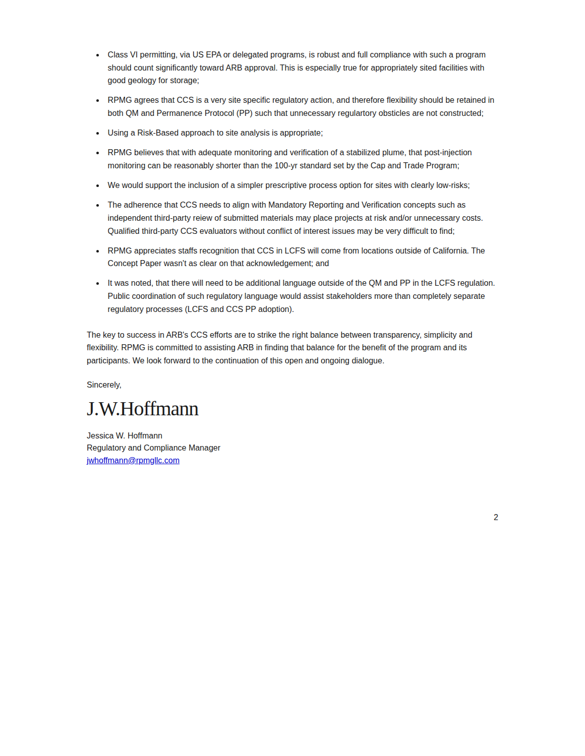Class VI permitting, via US EPA or delegated programs, is robust and full compliance with such a program should count significantly toward ARB approval. This is especially true for appropriately sited facilities with good geology for storage;
RPMG agrees that CCS is a very site specific regulatory action, and therefore flexibility should be retained in both QM and Permanence Protocol (PP) such that unnecessary regulartory obsticles are not constructed;
Using a Risk-Based approach to site analysis is appropriate;
RPMG believes that with adequate monitoring and verification of a stabilized plume, that post-injection monitoring can be reasonably shorter than the 100-yr standard set by the Cap and Trade Program;
We would support the inclusion of a simpler prescriptive process option for sites with clearly low-risks;
The adherence that CCS needs to align with Mandatory Reporting and Verification concepts such as independent third-party reiew of submitted materials may place projects at risk and/or unnecessary costs. Qualified third-party CCS evaluators without conflict of interest issues may be very difficult to find;
RPMG appreciates staffs recognition that CCS in LCFS will come from locations outside of California. The Concept Paper wasn't as clear on that acknowledgement; and
It was noted, that there will need to be additional language outside of the QM and PP in the LCFS regulation. Public coordination of such regulatory language would assist stakeholders more than completely separate regulatory processes (LCFS and CCS PP adoption).
The key to success in ARB's CCS efforts are to strike the right balance between transparency, simplicity and flexibility. RPMG is committed to assisting ARB in finding that balance for the benefit of the program and its participants. We look forward to the continuation of this open and ongoing dialogue.
Sincerely,
J.W.Hoffmann
Jessica W. Hoffmann
Regulatory and Compliance Manager
jwhoffmann@rpmgllc.com
2